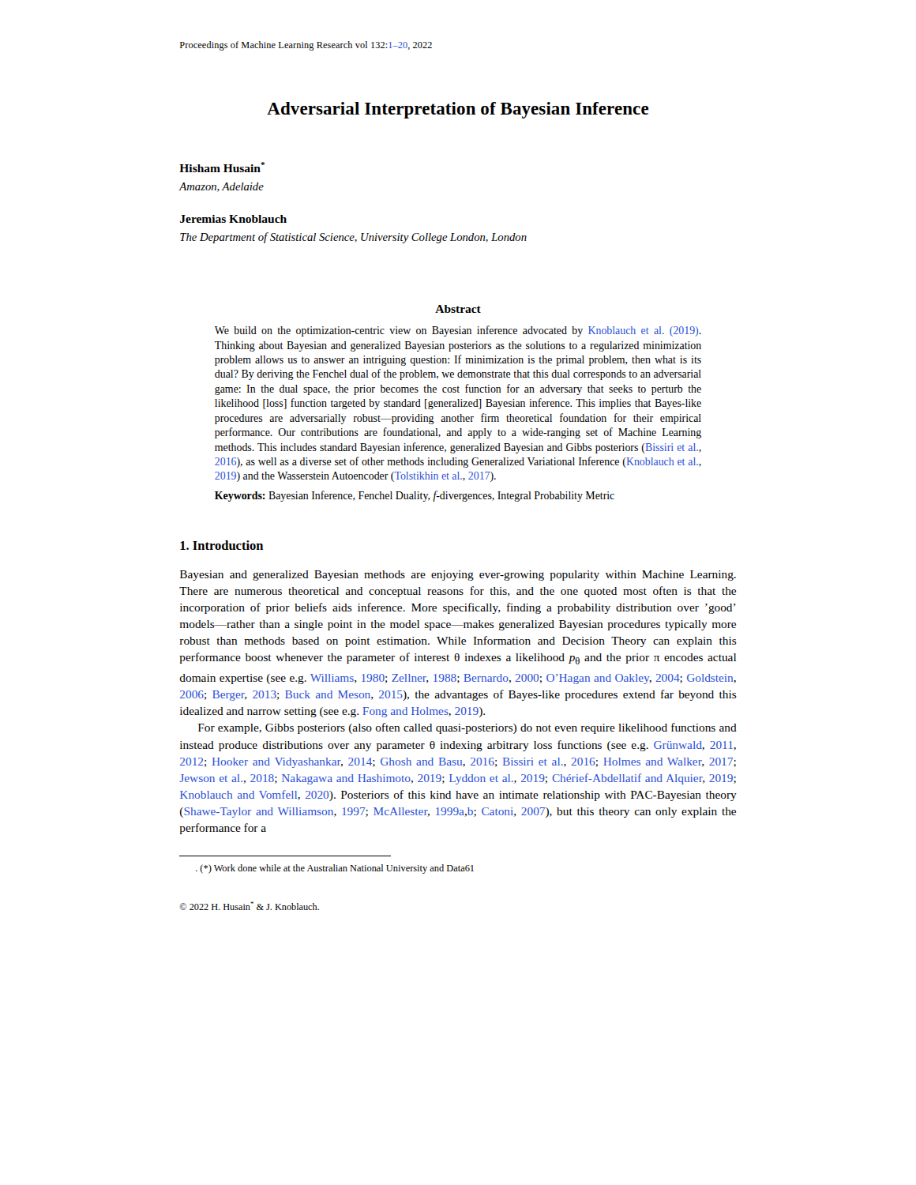Proceedings of Machine Learning Research vol 132:1–20, 2022
Adversarial Interpretation of Bayesian Inference
Hisham Husain*
Amazon, Adelaide
Jeremias Knoblauch
The Department of Statistical Science, University College London, London
Abstract
We build on the optimization-centric view on Bayesian inference advocated by Knoblauch et al. (2019). Thinking about Bayesian and generalized Bayesian posteriors as the solutions to a regularized minimization problem allows us to answer an intriguing question: If minimization is the primal problem, then what is its dual? By deriving the Fenchel dual of the problem, we demonstrate that this dual corresponds to an adversarial game: In the dual space, the prior becomes the cost function for an adversary that seeks to perturb the likelihood [loss] function targeted by standard [generalized] Bayesian inference. This implies that Bayes-like procedures are adversarially robust—providing another firm theoretical foundation for their empirical performance. Our contributions are foundational, and apply to a wide-ranging set of Machine Learning methods. This includes standard Bayesian inference, generalized Bayesian and Gibbs posteriors (Bissiri et al., 2016), as well as a diverse set of other methods including Generalized Variational Inference (Knoblauch et al., 2019) and the Wasserstein Autoencoder (Tolstikhin et al., 2017).
Keywords: Bayesian Inference, Fenchel Duality, f-divergences, Integral Probability Metric
1. Introduction
Bayesian and generalized Bayesian methods are enjoying ever-growing popularity within Machine Learning. There are numerous theoretical and conceptual reasons for this, and the one quoted most often is that the incorporation of prior beliefs aids inference. More specifically, finding a probability distribution over ’good’ models—rather than a single point in the model space—makes generalized Bayesian procedures typically more robust than methods based on point estimation. While Information and Decision Theory can explain this performance boost whenever the parameter of interest θ indexes a likelihood pθ and the prior π encodes actual domain expertise (see e.g. Williams, 1980; Zellner, 1988; Bernardo, 2000; O’Hagan and Oakley, 2004; Goldstein, 2006; Berger, 2013; Buck and Meson, 2015), the advantages of Bayes-like procedures extend far beyond this idealized and narrow setting (see e.g. Fong and Holmes, 2019).
For example, Gibbs posteriors (also often called quasi-posteriors) do not even require likelihood functions and instead produce distributions over any parameter θ indexing arbitrary loss functions (see e.g. Grünwald, 2011, 2012; Hooker and Vidyashankar, 2014; Ghosh and Basu, 2016; Bissiri et al., 2016; Holmes and Walker, 2017; Jewson et al., 2018; Nakagawa and Hashimoto, 2019; Lyddon et al., 2019; Chérief-Abdellatif and Alquier, 2019; Knoblauch and Vomfell, 2020). Posteriors of this kind have an intimate relationship with PAC-Bayesian theory (Shawe-Taylor and Williamson, 1997; McAllester, 1999a,b; Catoni, 2007), but this theory can only explain the performance for a
. (*) Work done while at the Australian National University and Data61
© 2022 H. Husain* & J. Knoblauch.